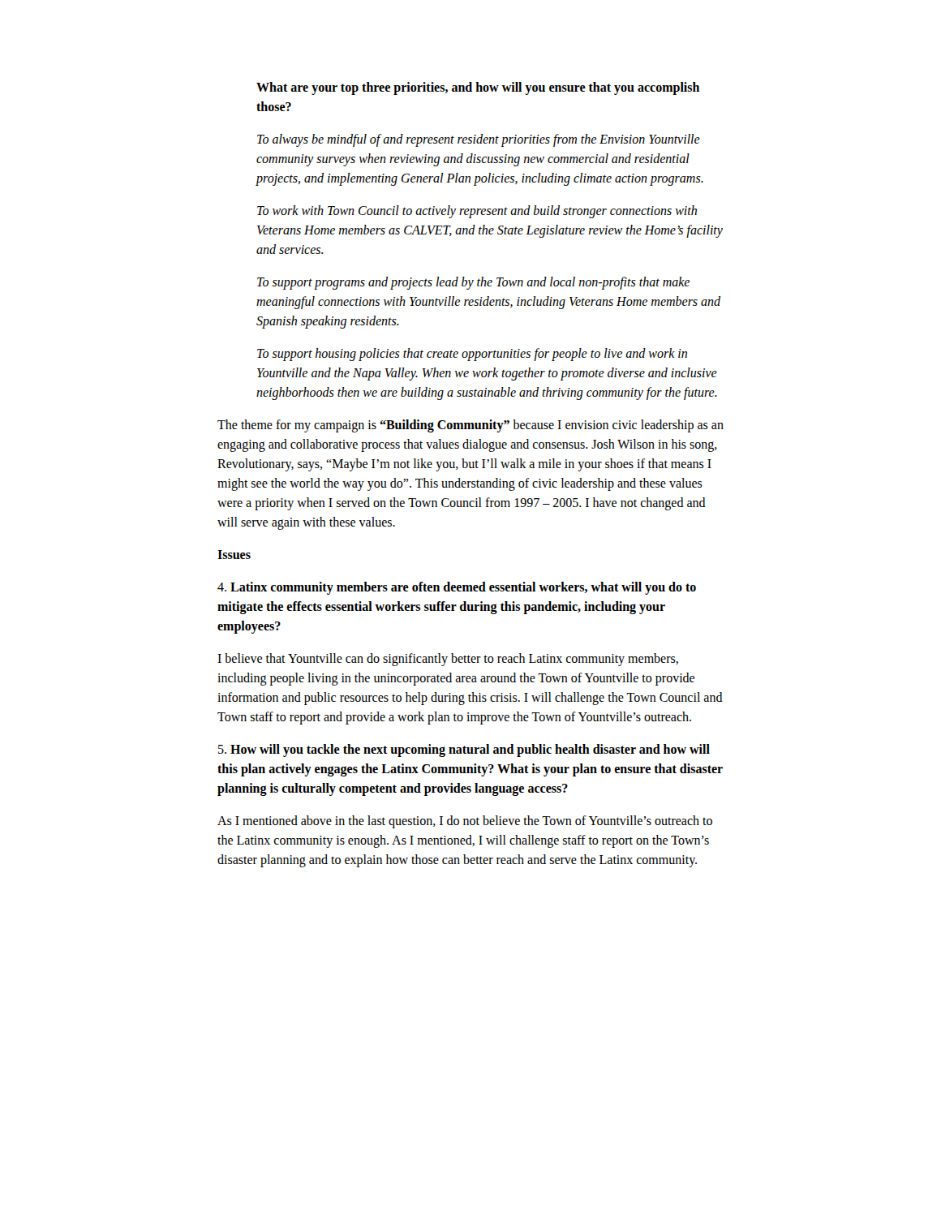What are your top three priorities, and how will you ensure that you accomplish those?
To always be mindful of and represent resident priorities from the Envision Yountville community surveys when reviewing and discussing new commercial and residential projects, and implementing General Plan policies, including climate action programs.
To work with Town Council to actively represent and build stronger connections with Veterans Home members as CALVET, and the State Legislature review the Home’s facility and services.
To support programs and projects lead by the Town and local non-profits that make meaningful connections with Yountville residents, including Veterans Home members and Spanish speaking residents.
To support housing policies that create opportunities for people to live and work in Yountville and the Napa Valley. When we work together to promote diverse and inclusive neighborhoods then we are building a sustainable and thriving community for the future.
The theme for my campaign is “Building Community” because I envision civic leadership as an engaging and collaborative process that values dialogue and consensus. Josh Wilson in his song, Revolutionary, says, “Maybe I’m not like you, but I’ll walk a mile in your shoes if that means I might see the world the way you do”. This understanding of civic leadership and these values were a priority when I served on the Town Council from 1997 – 2005. I have not changed and will serve again with these values.
Issues
4. Latinx community members are often deemed essential workers, what will you do to mitigate the effects essential workers suffer during this pandemic, including your employees?
I believe that Yountville can do significantly better to reach Latinx community members, including people living in the unincorporated area around the Town of Yountville to provide information and public resources to help during this crisis. I will challenge the Town Council and Town staff to report and provide a work plan to improve the Town of Yountville’s outreach.
5. How will you tackle the next upcoming natural and public health disaster and how will this plan actively engages the Latinx Community? What is your plan to ensure that disaster planning is culturally competent and provides language access?
As I mentioned above in the last question, I do not believe the Town of Yountville’s outreach to the Latinx community is enough. As I mentioned, I will challenge staff to report on the Town’s disaster planning and to explain how those can better reach and serve the Latinx community.